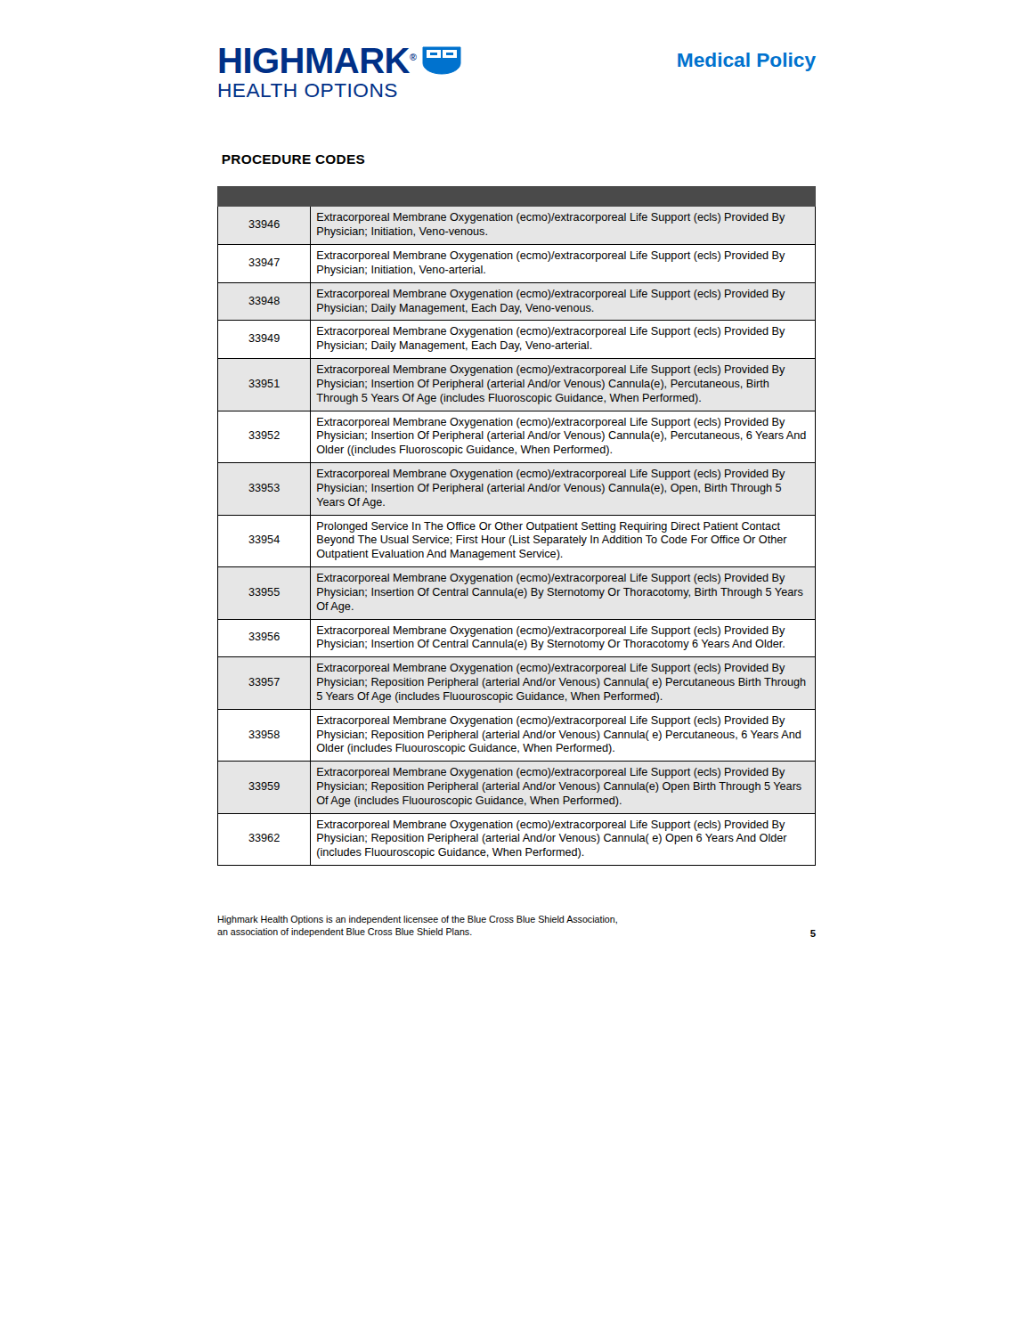HIGHMARK®
HEALTH OPTIONS
Medical Policy
PROCEDURE CODES
| 33946 | Extracorporeal Membrane Oxygenation (ecmo)/extracorporeal Life Support (ecls) Provided By Physician; Initiation, Veno-venous. |
| 33947 | Extracorporeal Membrane Oxygenation (ecmo)/extracorporeal Life Support (ecls) Provided By Physician; Initiation, Veno-arterial. |
| 33948 | Extracorporeal Membrane Oxygenation (ecmo)/extracorporeal Life Support (ecls) Provided By Physician; Daily Management, Each Day, Veno-venous. |
| 33949 | Extracorporeal Membrane Oxygenation (ecmo)/extracorporeal Life Support (ecls) Provided By Physician; Daily Management, Each Day, Veno-arterial. |
| 33951 | Extracorporeal Membrane Oxygenation (ecmo)/extracorporeal Life Support (ecls) Provided By Physician; Insertion Of Peripheral (arterial And/or Venous) Cannula(e), Percutaneous, Birth Through 5 Years Of Age (includes Fluoroscopic Guidance, When Performed). |
| 33952 | Extracorporeal Membrane Oxygenation (ecmo)/extracorporeal Life Support (ecls) Provided By Physician; Insertion Of Peripheral (arterial And/or Venous) Cannula(e), Percutaneous, 6 Years And Older ((includes Fluoroscopic Guidance, When Performed). |
| 33953 | Extracorporeal Membrane Oxygenation (ecmo)/extracorporeal Life Support (ecls) Provided By Physician; Insertion Of Peripheral (arterial And/or Venous) Cannula(e), Open, Birth Through 5 Years Of Age. |
| 33954 | Prolonged Service In The Office Or Other Outpatient Setting Requiring Direct Patient Contact Beyond The Usual Service; First Hour (List Separately In Addition To Code For Office Or Other Outpatient Evaluation And Management Service). |
| 33955 | Extracorporeal Membrane Oxygenation (ecmo)/extracorporeal Life Support (ecls) Provided By Physician; Insertion Of Central Cannula(e) By Sternotomy Or Thoracotomy, Birth Through 5 Years Of Age. |
| 33956 | Extracorporeal Membrane Oxygenation (ecmo)/extracorporeal Life Support (ecls) Provided By Physician; Insertion Of Central Cannula(e) By Sternotomy Or Thoracotomy 6 Years And Older. |
| 33957 | Extracorporeal Membrane Oxygenation (ecmo)/extracorporeal Life Support (ecls) Provided By Physician; Reposition Peripheral (arterial And/or Venous) Cannula( e) Percutaneous Birth Through 5 Years Of Age (includes Fluouroscopic Guidance, When Performed). |
| 33958 | Extracorporeal Membrane Oxygenation (ecmo)/extracorporeal Life Support (ecls) Provided By Physician; Reposition Peripheral (arterial And/or Venous) Cannula( e) Percutaneous, 6 Years And Older (includes Fluouroscopic Guidance, When Performed). |
| 33959 | Extracorporeal Membrane Oxygenation (ecmo)/extracorporeal Life Support (ecls) Provided By Physician; Reposition Peripheral (arterial And/or Venous) Cannula(e) Open Birth Through 5 Years Of Age (includes Fluouroscopic Guidance, When Performed). |
| 33962 | Extracorporeal Membrane Oxygenation (ecmo)/extracorporeal Life Support (ecls) Provided By Physician; Reposition Peripheral (arterial And/or Venous) Cannula( e) Open 6 Years And Older (includes Fluouroscopic Guidance, When Performed). |
Highmark Health Options is an independent licensee of the Blue Cross Blue Shield Association,
an association of independent Blue Cross Blue Shield Plans.
5